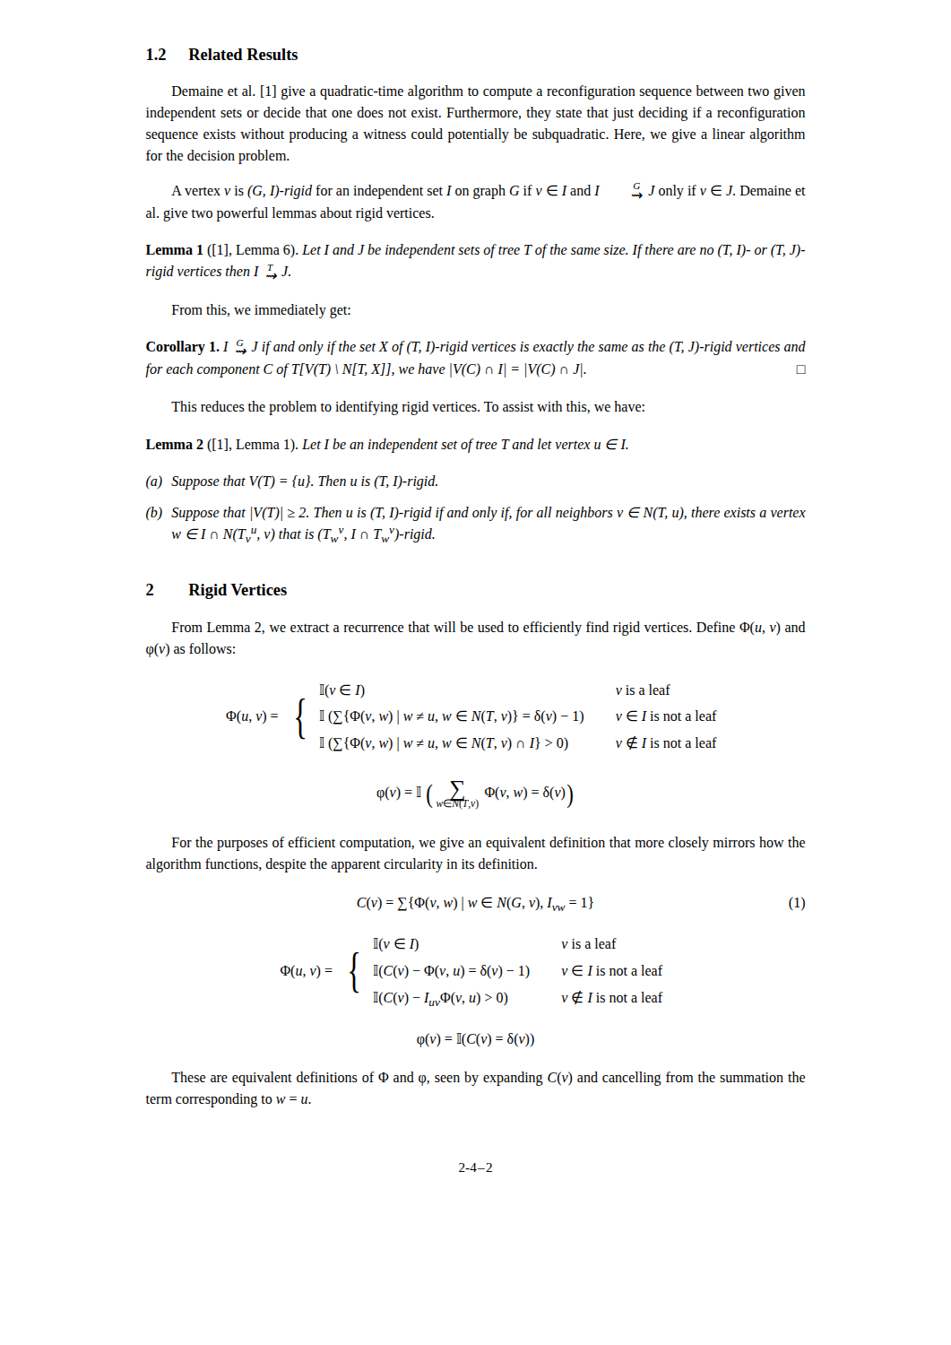1.2 Related Results
Demaine et al. [1] give a quadratic-time algorithm to compute a reconfiguration sequence between two given independent sets or decide that one does not exist. Furthermore, they state that just deciding if a reconfiguration sequence exists without producing a witness could potentially be subquadratic. Here, we give a linear algorithm for the decision problem.
A vertex v is (G, I)-rigid for an independent set I on graph G if v ∈ I and I G⇝ J only if v ∈ J. Demaine et al. give two powerful lemmas about rigid vertices.
Lemma 1 ([1], Lemma 6). Let I and J be independent sets of tree T of the same size. If there are no (T, I)- or (T, J)-rigid vertices then I T⇝ J.
From this, we immediately get:
Corollary 1. I G⇝ J if and only if the set X of (T, I)-rigid vertices is exactly the same as the (T, J)-rigid vertices and for each component C of T[V(T) \ N[T, X]], we have |V(C) ∩ I| = |V(C) ∩ J|.□
This reduces the problem to identifying rigid vertices. To assist with this, we have:
Lemma 2 ([1], Lemma 1). Let I be an independent set of tree T and let vertex u ∈ I.
Suppose that V(T) = {u}. Then u is (T, I)-rigid.
Suppose that |V(T)| ≥ 2. Then u is (T, I)-rigid if and only if, for all neighbors v ∈ N(T, u), there exists a vertex w ∈ I ∩ N(Tvu, v) that is (Twv, I ∩ Twv)-rigid.
2 Rigid Vertices
From Lemma 2, we extract a recurrence that will be used to efficiently find rigid vertices. Define Φ(u, v) and φ(v) as follows:
Φ(u, v) ={
| 𝕀( v ∈ I ) | v is a leaf |
| 𝕀 (∑{Φ( v , w ) / w ≠ u , w ∈ N ( T , v )} = δ( v ) − 1) | v ∈ I is not a leaf |
| 𝕀 (∑{Φ( v , w ) / w ≠ u , w ∈ N ( T , v ) ∩ I } > 0) | v ∉ I is not a leaf |
φ(v) = 𝕀 (∑w∈N(T,v) Φ(v, w) = δ(v))
For the purposes of efficient computation, we give an equivalent definition that more closely mirrors how the algorithm functions, despite the apparent circularity in its definition.
C(v) = ∑{Φ(v, w) | w ∈ N(G, v), Ivw = 1} (1)
Φ(u, v) ={
| 𝕀( v ∈ I ) | v is a leaf |
| 𝕀( C ( v ) − Φ( v , u ) = δ( v ) − 1) | v ∈ I is not a leaf |
| 𝕀( C ( v ) − I uv Φ( v , u ) > 0) | v ∉ I is not a leaf |
φ(v) = 𝕀(C(v) = δ(v))
These are equivalent definitions of Φ and φ, seen by expanding C(v) and cancelling from the summation the term corresponding to w = u.
2-4 – 2